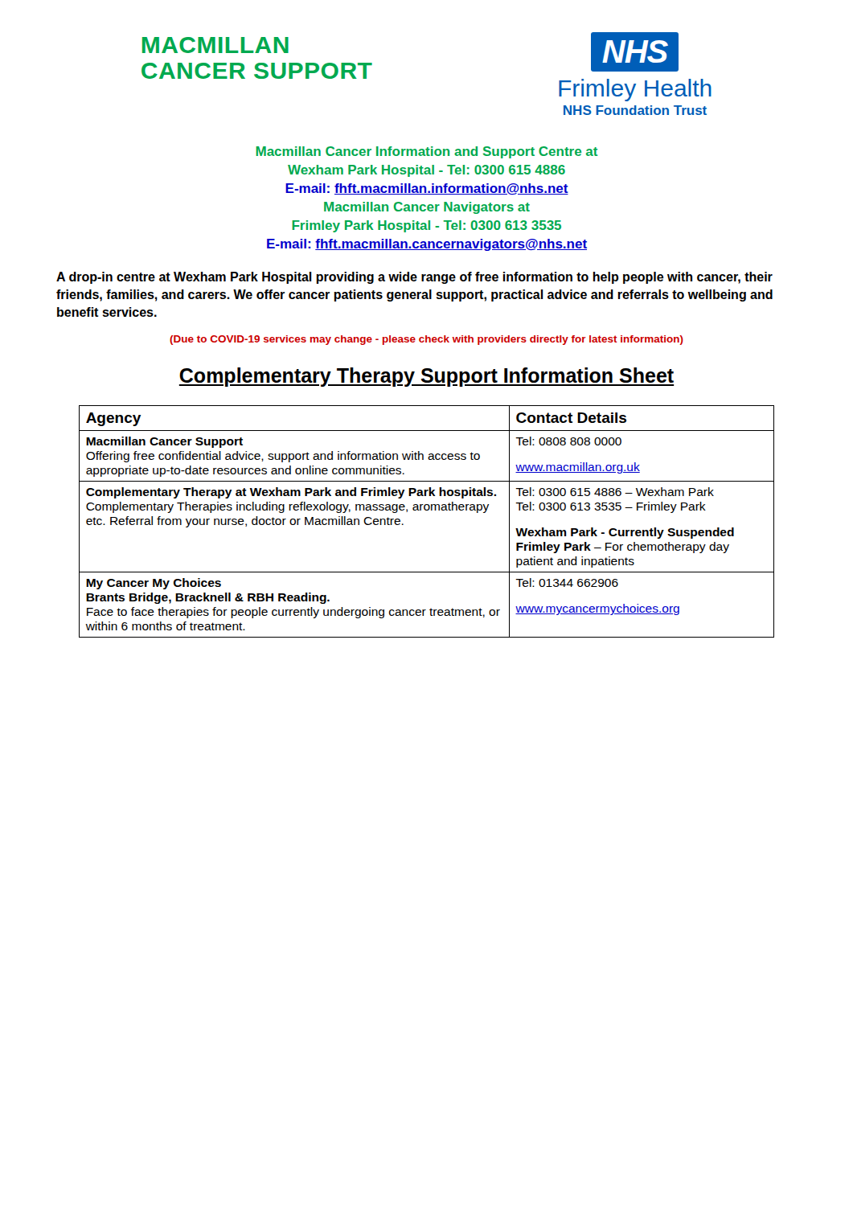MACMILLAN
CANCER SUPPORT
NHS
Frimley Health
NHS Foundation Trust
Macmillan Cancer Information and Support Centre at
Wexham Park Hospital - Tel: 0300 615 4886
E-mail: fhft.macmillan.information@nhs.net
Macmillan Cancer Navigators at
Frimley Park Hospital - Tel: 0300 613 3535
E-mail: fhft.macmillan.cancernavigators@nhs.net
A drop-in centre at Wexham Park Hospital providing a wide range of free information to help people with cancer, their friends, families, and carers. We offer cancer patients general support, practical advice and referrals to wellbeing and benefit services.
(Due to COVID-19 services may change - please check with providers directly for latest information)
Complementary Therapy Support Information Sheet
| Agency | Contact Details |
| --- | --- |
| Macmillan Cancer Support Offering free confidential advice, support and information with access to appropriate up-to-date resources and online communities. | Tel: 0808 808 0000 www.macmillan.org.uk |
| Complementary Therapy at Wexham Park and Frimley Park hospitals. Complementary Therapies including reflexology, massage, aromatherapy etc. Referral from your nurse, doctor or Macmillan Centre. | Tel: 0300 615 4886 – Wexham Park Tel: 0300 613 3535 – Frimley Park Wexham Park - Currently Suspended Frimley Park – For chemotherapy day patient and inpatients |
| My Cancer My Choices Brants Bridge, Bracknell & RBH Reading. Face to face therapies for people currently undergoing cancer treatment, or within 6 months of treatment. | Tel: 01344 662906 www.mycancermychoices.org |